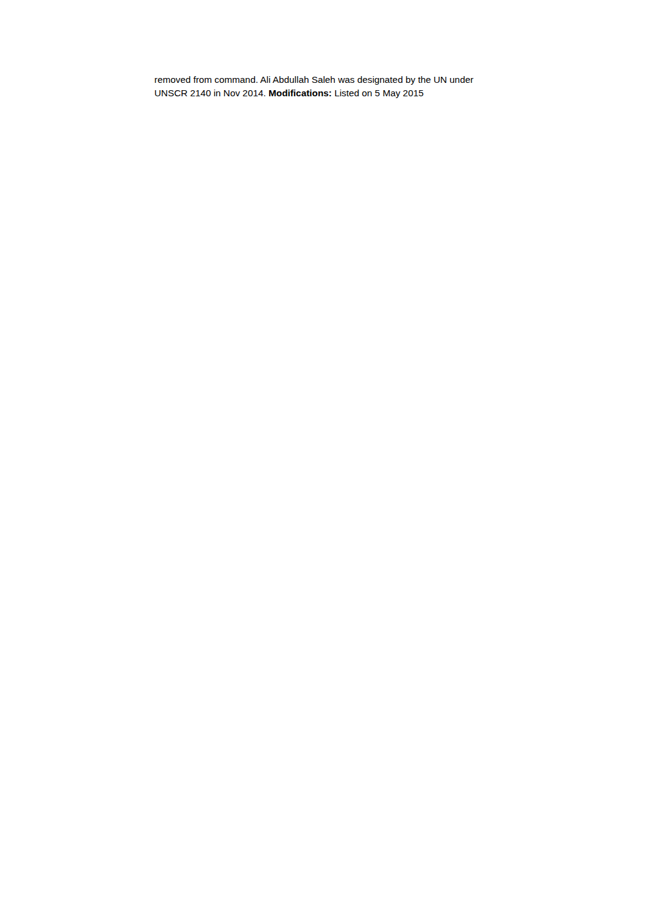removed from command. Ali Abdullah Saleh was designated by the UN under UNSCR 2140 in Nov 2014. Modifications: Listed on 5 May 2015